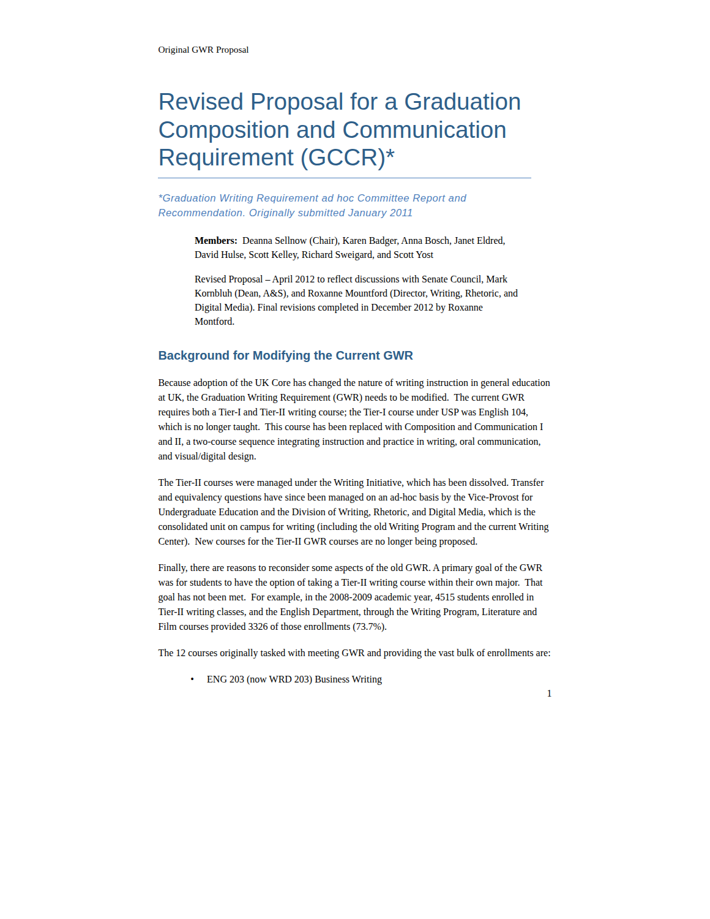Original GWR Proposal
Revised Proposal for a Graduation Composition and Communication Requirement (GCCR)*
*Graduation Writing Requirement ad hoc Committee Report and Recommendation. Originally submitted January 2011
Members: Deanna Sellnow (Chair), Karen Badger, Anna Bosch, Janet Eldred, David Hulse, Scott Kelley, Richard Sweigard, and Scott Yost
Revised Proposal – April 2012 to reflect discussions with Senate Council, Mark Kornbluh (Dean, A&S), and Roxanne Mountford (Director, Writing, Rhetoric, and Digital Media). Final revisions completed in December 2012 by Roxanne Montford.
Background for Modifying the Current GWR
Because adoption of the UK Core has changed the nature of writing instruction in general education at UK, the Graduation Writing Requirement (GWR) needs to be modified. The current GWR requires both a Tier-I and Tier-II writing course; the Tier-I course under USP was English 104, which is no longer taught. This course has been replaced with Composition and Communication I and II, a two-course sequence integrating instruction and practice in writing, oral communication, and visual/digital design.
The Tier-II courses were managed under the Writing Initiative, which has been dissolved. Transfer and equivalency questions have since been managed on an ad-hoc basis by the Vice-Provost for Undergraduate Education and the Division of Writing, Rhetoric, and Digital Media, which is the consolidated unit on campus for writing (including the old Writing Program and the current Writing Center). New courses for the Tier-II GWR courses are no longer being proposed.
Finally, there are reasons to reconsider some aspects of the old GWR. A primary goal of the GWR was for students to have the option of taking a Tier-II writing course within their own major. That goal has not been met. For example, in the 2008-2009 academic year, 4515 students enrolled in Tier-II writing classes, and the English Department, through the Writing Program, Literature and Film courses provided 3326 of those enrollments (73.7%).
The 12 courses originally tasked with meeting GWR and providing the vast bulk of enrollments are:
ENG 203 (now WRD 203) Business Writing
1